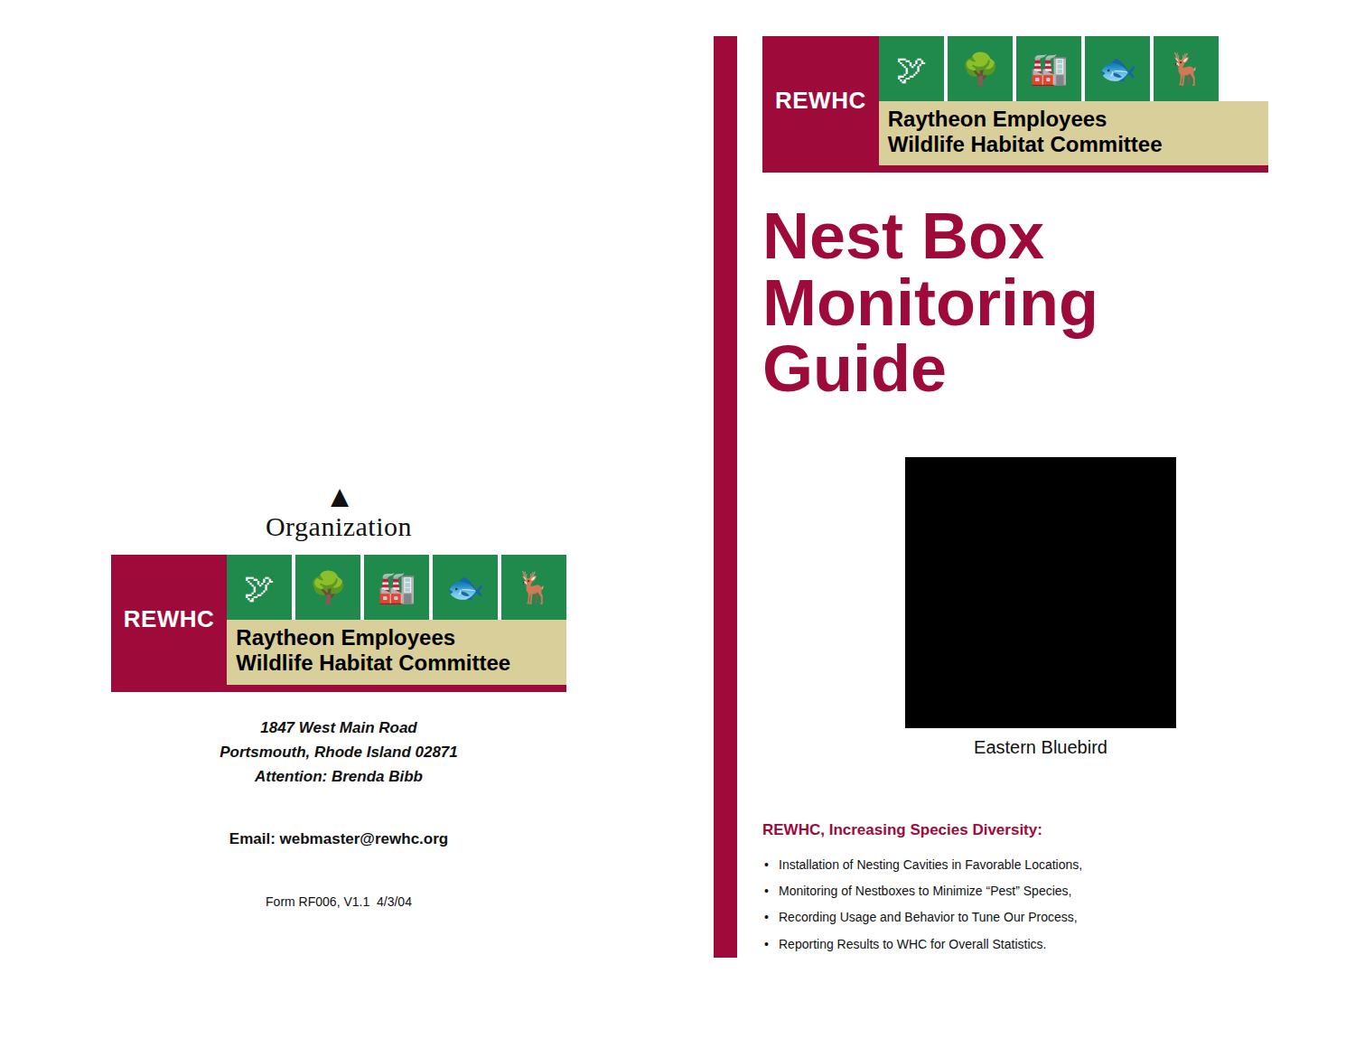▲
Organization
REWHC
🕊 🌳 🏭 🐟 🦌
Raytheon Employees
Wildlife Habitat Committee
1847 West Main Road
Portsmouth, Rhode Island 02871
Attention: Brenda Bibb
Email: webmaster@rewhc.org
Form RF006, V1.1 4/3/04
REWHC
🕊 🌳 🏭 🐟 🦌
Raytheon Employees
Wildlife Habitat Committee
Nest Box
Monitoring
Guide
Eastern Bluebird
REWHC, Increasing Species Diversity:
Installation of Nesting Cavities in Favorable Locations,
Monitoring of Nestboxes to Minimize “Pest” Species,
Recording Usage and Behavior to Tune Our Process,
Reporting Results to WHC for Overall Statistics.